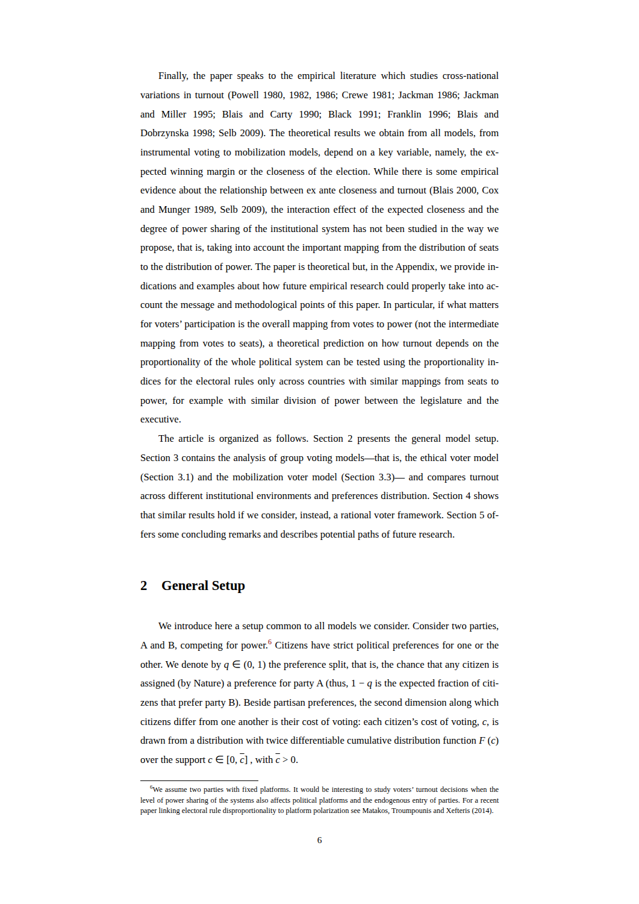Finally, the paper speaks to the empirical literature which studies cross-national variations in turnout (Powell 1980, 1982, 1986; Crewe 1981; Jackman 1986; Jackman and Miller 1995; Blais and Carty 1990; Black 1991; Franklin 1996; Blais and Dobrzynska 1998; Selb 2009). The theoretical results we obtain from all models, from instrumental voting to mobilization models, depend on a key variable, namely, the expected winning margin or the closeness of the election. While there is some empirical evidence about the relationship between ex ante closeness and turnout (Blais 2000, Cox and Munger 1989, Selb 2009), the interaction effect of the expected closeness and the degree of power sharing of the institutional system has not been studied in the way we propose, that is, taking into account the important mapping from the distribution of seats to the distribution of power. The paper is theoretical but, in the Appendix, we provide indications and examples about how future empirical research could properly take into account the message and methodological points of this paper. In particular, if what matters for voters’ participation is the overall mapping from votes to power (not the intermediate mapping from votes to seats), a theoretical prediction on how turnout depends on the proportionality of the whole political system can be tested using the proportionality indices for the electoral rules only across countries with similar mappings from seats to power, for example with similar division of power between the legislature and the executive.
The article is organized as follows. Section 2 presents the general model setup. Section 3 contains the analysis of group voting models—that is, the ethical voter model (Section 3.1) and the mobilization voter model (Section 3.3)— and compares turnout across different institutional environments and preferences distribution. Section 4 shows that similar results hold if we consider, instead, a rational voter framework. Section 5 offers some concluding remarks and describes potential paths of future research.
2 General Setup
We introduce here a setup common to all models we consider. Consider two parties, A and B, competing for power.6 Citizens have strict political preferences for one or the other. We denote by q ∈ (0, 1) the preference split, that is, the chance that any citizen is assigned (by Nature) a preference for party A (thus, 1 − q is the expected fraction of citizens that prefer party B). Beside partisan preferences, the second dimension along which citizens differ from one another is their cost of voting: each citizen’s cost of voting, c, is drawn from a distribution with twice differentiable cumulative distribution function F (c) over the support c ∈ [0, c] , with c > 0.
6We assume two parties with fixed platforms. It would be interesting to study voters’ turnout decisions when the level of power sharing of the systems also affects political platforms and the endogenous entry of parties. For a recent paper linking electoral rule disproportionality to platform polarization see Matakos, Troumpounis and Xefteris (2014).
6